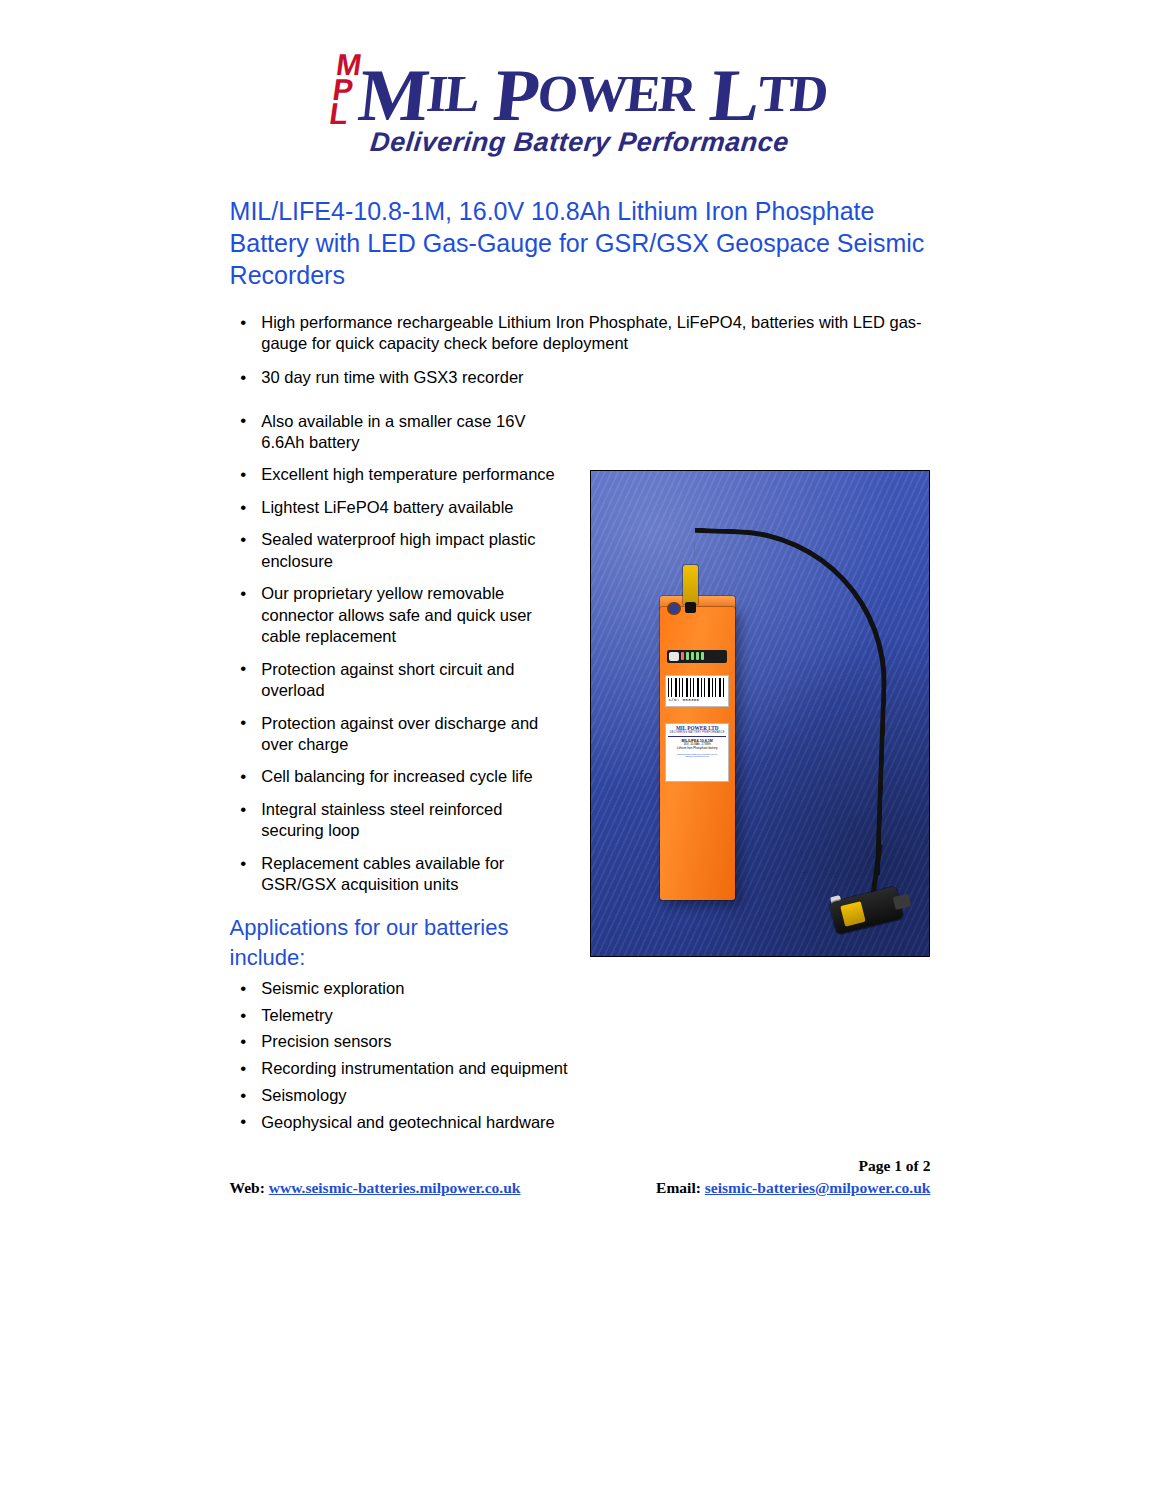MPL
MIL POWER LTD
Delivering Battery Performance
MIL/LIFE4-10.8-1M, 16.0V 10.8Ah Lithium Iron Phosphate Battery with LED Gas-Gauge for GSR/GSX Geospace Seismic Recorders
High performance rechargeable Lithium Iron Phosphate, LiFePO4, batteries with LED gas-gauge for quick capacity check before deployment
30 day run time with GSX3 recorder
Also available in a smaller case 16V 6.6Ah battery
Excellent high temperature performance
Lightest LiFePO4 battery available
Sealed waterproof high impact plastic enclosure
Our proprietary yellow removable connector allows safe and quick user cable replacement
Protection against short circuit and overload
Protection against over discharge and over charge
Cell balancing for increased cycle life
Integral stainless steel reinforced securing loop
Replacement cables available for GSR/GSX acquisition units
Applications for our batteries include:
Seismic exploration
Telemetry
Precision sensors
Recording instrumentation and equipment
Seismology
Geophysical and geotechnical hardware
S/N: 008366
MIL POWER LTD
DELIVERING BATTERY PERFORMANCE
MIL/LIFE4-10.8-1M
16V, 10.8Ah, 173Wh
Lithium Iron Phosphate battery
www.seismic-batteries.milpower.co.uk
sales@milpower.co.uk
Page 1 of 2
Web: www.seismic-batteries.milpower.co.uk
Email: seismic-batteries@milpower.co.uk